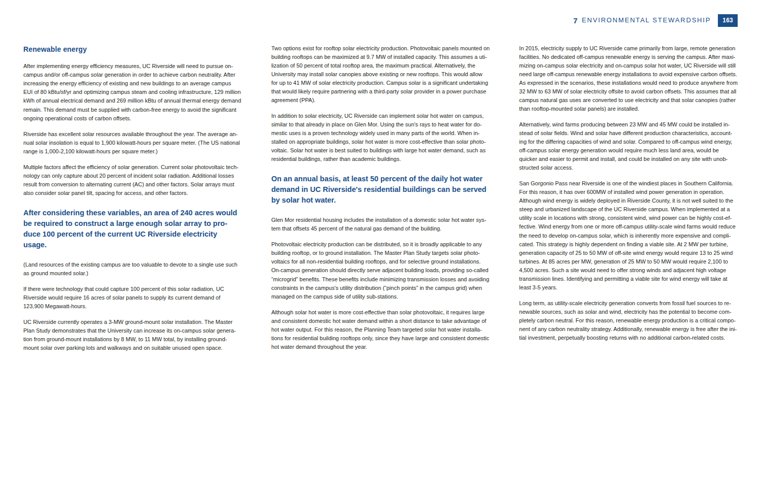7 Environmental Stewardship 163
Renewable energy
After implementing energy efficiency measures, UC Riverside will need to pursue on-campus and/or off-campus solar generation in order to achieve carbon neutrality. After increasing the energy efficiency of existing and new buildings to an average campus EUI of 80 kBtu/sf/yr and optimizing campus steam and cooling infrastructure, 129 million kWh of annual electrical demand and 269 million kBtu of annual thermal energy demand remain. This demand must be supplied with carbon-free energy to avoid the significant ongoing operational costs of carbon offsets.
Riverside has excellent solar resources available throughout the year. The average annual solar insolation is equal to 1,900 kilowatt-hours per square meter. (The US national range is 1,000-2,100 kilowatt-hours per square meter.)
Multiple factors affect the efficiency of solar generation. Current solar photovoltaic technology can only capture about 20 percent of incident solar radiation. Additional losses result from conversion to alternating current (AC) and other factors. Solar arrays must also consider solar panel tilt, spacing for access, and other factors.
After considering these variables, an area of 240 acres would be required to construct a large enough solar array to produce 100 percent of the current UC Riverside electricity usage.
(Land resources of the existing campus are too valuable to devote to a single use such as ground mounted solar.)
If there were technology that could capture 100 percent of this solar radiation, UC Riverside would require 16 acres of solar panels to supply its current demand of 123,900 Megawatt-hours.
UC Riverside currently operates a 3-MW ground-mount solar installation. The Master Plan Study demonstrates that the University can increase its on-campus solar generation from ground-mount installations by 8 MW, to 11 MW total, by installing ground-mount solar over parking lots and walkways and on suitable unused open space.
Two options exist for rooftop solar electricity production. Photovoltaic panels mounted on building rooftops can be maximized at 9.7 MW of installed capacity. This assumes a utilization of 50 percent of total rooftop area, the maximum practical. Alternatively, the University may install solar canopies above existing or new rooftops. This would allow for up to 41 MW of solar electricity production. Campus solar is a significant undertaking that would likely require partnering with a third-party solar provider in a power purchase agreement (PPA).
In addition to solar electricity, UC Riverside can implement solar hot water on campus, similar to that already in place on Glen Mor. Using the sun's rays to heat water for domestic uses is a proven technology widely used in many parts of the world. When installed on appropriate buildings, solar hot water is more cost-effective than solar photovoltaic. Solar hot water is best suited to buildings with large hot water demand, such as residential buildings, rather than academic buildings.
On an annual basis, at least 50 percent of the daily hot water demand in UC Riverside's residential buildings can be served by solar hot water.
Glen Mor residential housing includes the installation of a domestic solar hot water system that offsets 45 percent of the natural gas demand of the building.
Photovoltaic electricity production can be distributed, so it is broadly applicable to any building rooftop, or to ground installation. The Master Plan Study targets solar photovoltaics for all non-residential building rooftops, and for selective ground installations. On-campus generation should directly serve adjacent building loads, providing so-called “microgrid” benefits. These benefits include minimizing transmission losses and avoiding constraints in the campus's utility distribution (“pinch points” in the campus grid) when managed on the campus side of utility sub-stations.
Although solar hot water is more cost-effective than solar photovoltaic, it requires large and consistent domestic hot water demand within a short distance to take advantage of hot water output. For this reason, the Planning Team targeted solar hot water installations for residential building rooftops only, since they have large and consistent domestic hot water demand throughout the year.
In 2015, electricity supply to UC Riverside came primarily from large, remote generation facilities. No dedicated off-campus renewable energy is serving the campus. After maximizing on-campus solar electricity and on-campus solar hot water, UC Riverside will still need large off-campus renewable energy installations to avoid expensive carbon offsets. As expressed in the scenarios, these installations would need to produce anywhere from 32 MW to 63 MW of solar electricity offsite to avoid carbon offsets. This assumes that all campus natural gas uses are converted to use electricity and that solar canopies (rather than rooftop-mounted solar panels) are installed.
Alternatively, wind farms producing between 23 MW and 45 MW could be installed instead of solar fields. Wind and solar have different production characteristics, accounting for the differing capacities of wind and solar. Compared to off-campus wind energy, off-campus solar energy generation would require much less land area, would be quicker and easier to permit and install, and could be installed on any site with unobstructed solar access.
San Gorgonio Pass near Riverside is one of the windiest places in Southern California. For this reason, it has over 600MW of installed wind power generation in operation. Although wind energy is widely deployed in Riverside County, it is not well suited to the steep and urbanized landscape of the UC Riverside campus. When implemented at a utility scale in locations with strong, consistent wind, wind power can be highly cost-effective. Wind energy from one or more off-campus utility-scale wind farms would reduce the need to develop on-campus solar, which is inherently more expensive and complicated. This strategy is highly dependent on finding a viable site. At 2 MW per turbine, generation capacity of 25 to 50 MW of off-site wind energy would require 13 to 25 wind turbines. At 85 acres per MW, generation of 25 MW to 50 MW would require 2,100 to 4,500 acres. Such a site would need to offer strong winds and adjacent high voltage transmission lines. Identifying and permitting a viable site for wind energy will take at least 3-5 years.
Long term, as utility-scale electricity generation converts from fossil fuel sources to renewable sources, such as solar and wind, electricity has the potential to become completely carbon neutral. For this reason, renewable energy production is a critical component of any carbon neutrality strategy. Additionally, renewable energy is free after the initial investment, perpetually boosting returns with no additional carbon-related costs.